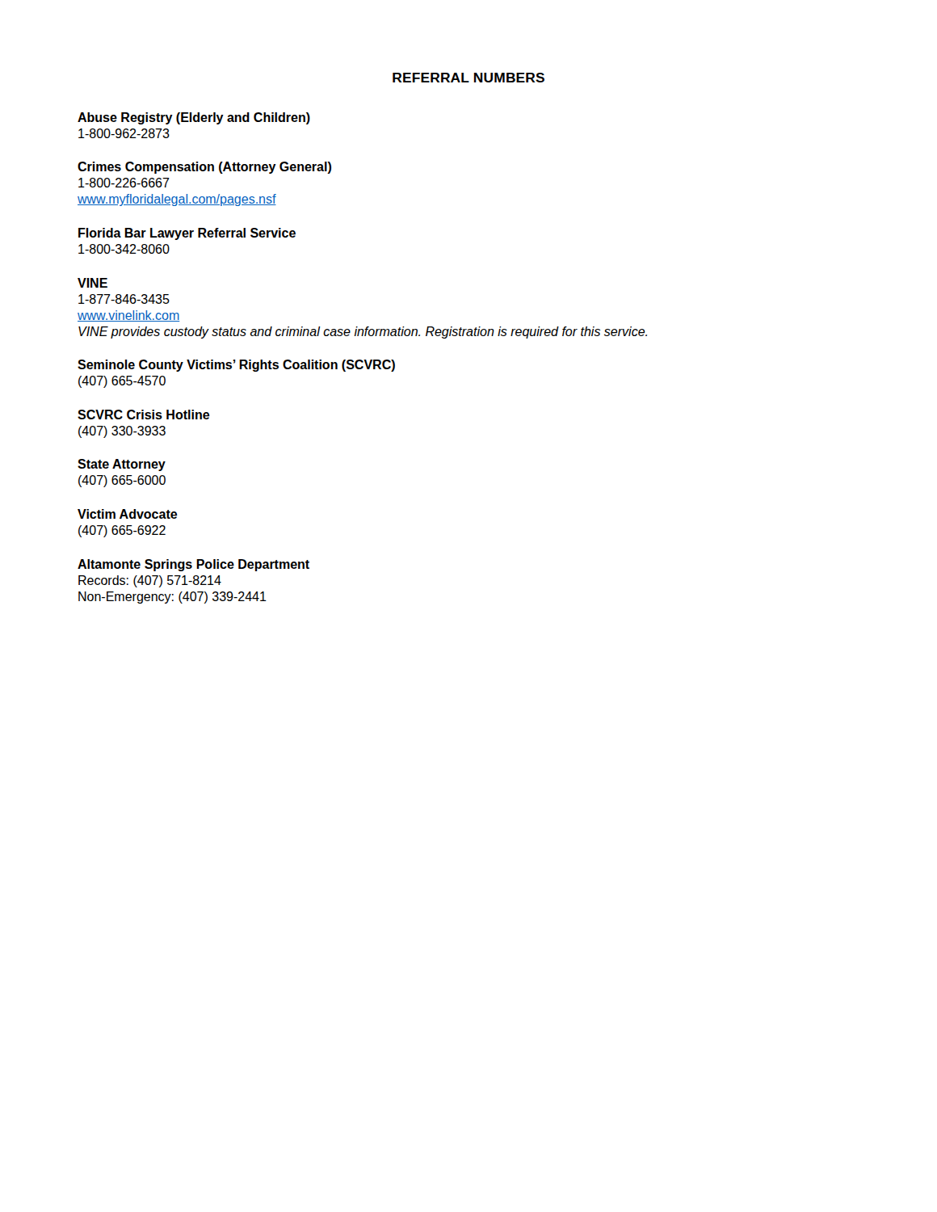REFERRAL NUMBERS
Abuse Registry (Elderly and Children)
1-800-962-2873
Crimes Compensation (Attorney General)
1-800-226-6667
www.myfloridalegal.com/pages.nsf
Florida Bar Lawyer Referral Service
1-800-342-8060
VINE
1-877-846-3435
www.vinelink.com
VINE provides custody status and criminal case information. Registration is required for this service.
Seminole County Victims’ Rights Coalition (SCVRC)
(407) 665-4570
SCVRC Crisis Hotline
(407) 330-3933
State Attorney
(407) 665-6000
Victim Advocate
(407) 665-6922
Altamonte Springs Police Department
Records: (407) 571-8214
Non-Emergency: (407) 339-2441